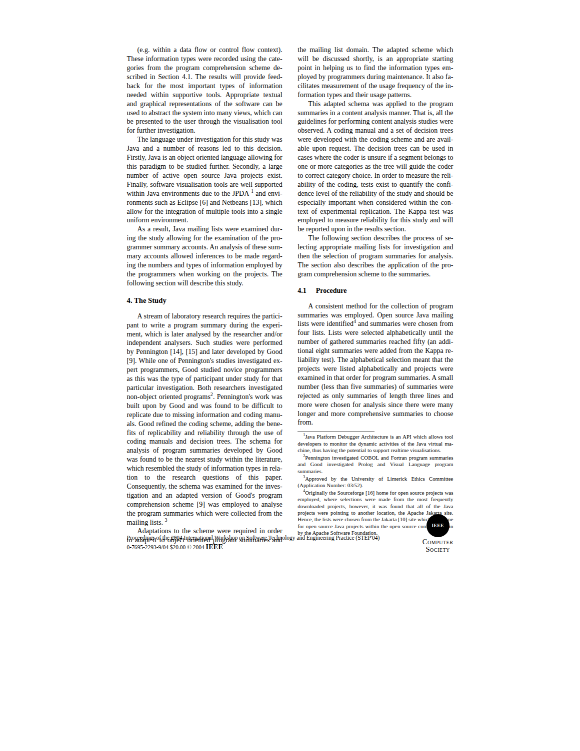(e.g. within a data flow or control flow context). These information types were recorded using the categories from the program comprehension scheme described in Section 4.1. The results will provide feedback for the most important types of information needed within supportive tools. Appropriate textual and graphical representations of the software can be used to abstract the system into many views, which can be presented to the user through the visualisation tool for further investigation.
The language under investigation for this study was Java and a number of reasons led to this decision. Firstly, Java is an object oriented language allowing for this paradigm to be studied further. Secondly, a large number of active open source Java projects exist. Finally, software visualisation tools are well supported within Java environments due to the JPDA 1 and environments such as Eclipse [6] and Netbeans [13], which allow for the integration of multiple tools into a single uniform environment.
As a result, Java mailing lists were examined during the study allowing for the examination of the programmer summary accounts. An analysis of these summary accounts allowed inferences to be made regarding the numbers and types of information employed by the programmers when working on the projects. The following section will describe this study.
4. The Study
A stream of laboratory research requires the participant to write a program summary during the experiment, which is later analysed by the researcher and/or independent analysers. Such studies were performed by Pennington [14], [15] and later developed by Good [9]. While one of Pennington's studies investigated expert programmers, Good studied novice programmers as this was the type of participant under study for that particular investigation. Both researchers investigated non-object oriented programs2. Pennington's work was built upon by Good and was found to be difficult to replicate due to missing information and coding manuals. Good refined the coding scheme, adding the benefits of replicability and reliability through the use of coding manuals and decision trees. The schema for analysis of program summaries developed by Good was found to be the nearest study within the literature, which resembled the study of information types in relation to the research questions of this paper. Consequently, the schema was examined for the investigation and an adapted version of Good's program comprehension scheme [9] was employed to analyse the program summaries which were collected from the mailing lists. 3
Adaptations to the scheme were required in order to adapt it to object oriented program summaries and the mailing list domain. The adapted scheme which will be discussed shortly, is an appropriate starting point in helping us to find the information types employed by programmers during maintenance. It also facilitates measurement of the usage frequency of the information types and their usage patterns.
This adapted schema was applied to the program summaries in a content analysis manner. That is, all the guidelines for performing content analysis studies were observed. A coding manual and a set of decision trees were developed with the coding scheme and are available upon request. The decision trees can be used in cases where the coder is unsure if a segment belongs to one or more categories as the tree will guide the coder to correct category choice. In order to measure the reliability of the coding, tests exist to quantify the confidence level of the reliability of the study and should be especially important when considered within the context of experimental replication. The Kappa test was employed to measure reliability for this study and will be reported upon in the results section.
The following section describes the process of selecting appropriate mailing lists for investigation and then the selection of program summaries for analysis. The section also describes the application of the program comprehension scheme to the summaries.
4.1 Procedure
A consistent method for the collection of program summaries was employed. Open source Java mailing lists were identified4 and summaries were chosen from four lists. Lists were selected alphabetically until the number of gathered summaries reached fifty (an additional eight summaries were added from the Kappa reliability test). The alphabetical selection meant that the projects were listed alphabetically and projects were examined in that order for program summaries. A small number (less than five summaries) of summaries were rejected as only summaries of length three lines and more were chosen for analysis since there were many longer and more comprehensive summaries to choose from.
1Java Platform Debugger Architecture is an API which allows tool developers to monitor the dynamic activities of the Java virtual machine, thus having the potential to support realtime visualisations.
2Pennington investigated COBOL and Fortran program summaries and Good investigated Prolog and Visual Language program summaries.
3Approved by the University of Limerick Ethics Committee (Application Number: 03/52).
4Originally the Sourceforge [16] home for open source projects was employed, where selections were made from the most frequently downloaded projects, however, it was found that all of the Java projects were pointing to another location, the Apache Jakarta site. Hence, the lists were chosen from the Jakarta [10] site which is a home for open source Java projects within the open source community, run by the Apache Software Foundation.
Proceedings of the 2004 International Workshop on Software Technology and Engineering Practice (STEP'04)
0-7695-2293-9/04 $20.00 © 2004 IEEE
IEEE Computer Society